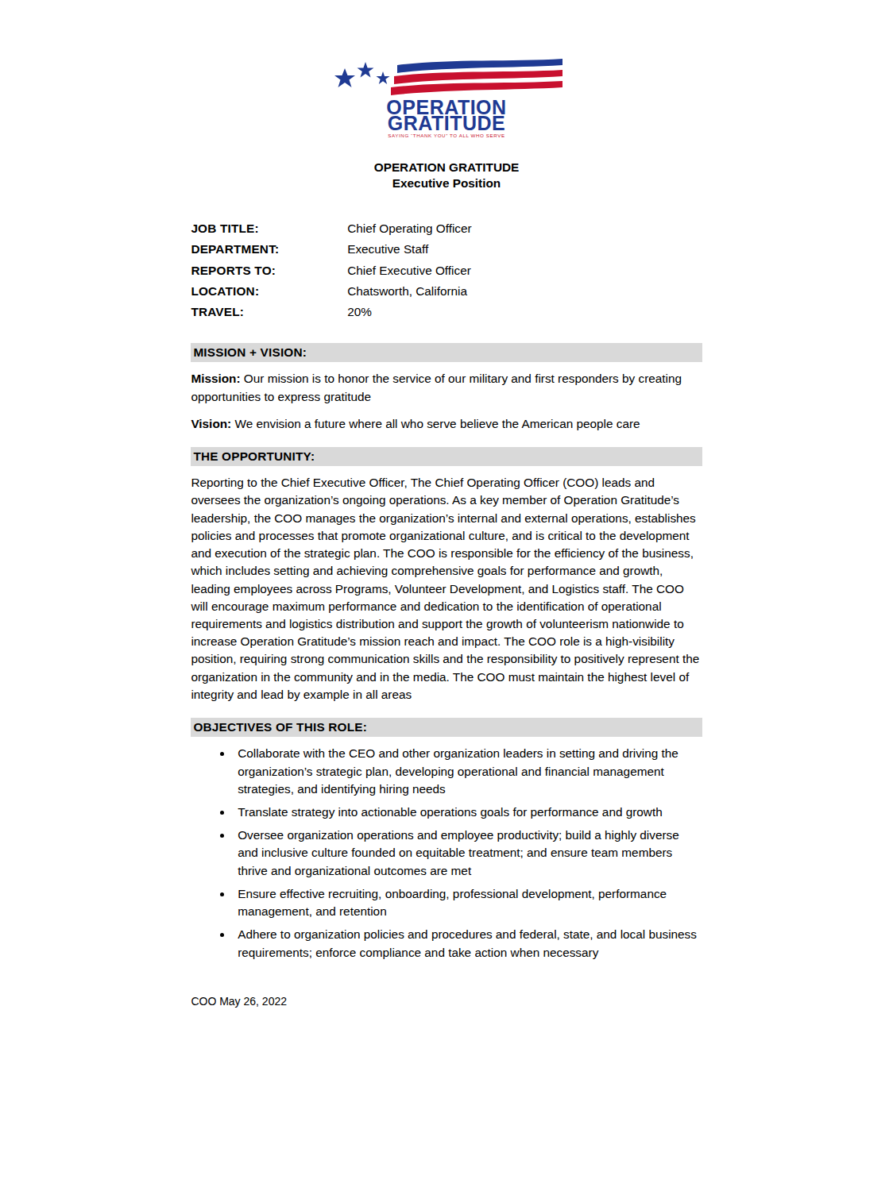OPERATION GRATITUDE SAYING “THANK YOU” TO ALL WHO SERVE
OPERATION GRATITUDEExecutive Position
| JOB TITLE: | Chief Operating Officer |
| DEPARTMENT: | Executive Staff |
| REPORTS TO: | Chief Executive Officer |
| LOCATION: | Chatsworth, California |
| TRAVEL: | 20% |
MISSION + VISION:
Mission: Our mission is to honor the service of our military and first responders by creating opportunities to express gratitude
Vision: We envision a future where all who serve believe the American people care
THE OPPORTUNITY:
Reporting to the Chief Executive Officer, The Chief Operating Officer (COO) leads and oversees the organization’s ongoing operations. As a key member of Operation Gratitude’s leadership, the COO manages the organization’s internal and external operations, establishes policies and processes that promote organizational culture, and is critical to the development and execution of the strategic plan. The COO is responsible for the efficiency of the business, which includes setting and achieving comprehensive goals for performance and growth, leading employees across Programs, Volunteer Development, and Logistics staff. The COO will encourage maximum performance and dedication to the identification of operational requirements and logistics distribution and support the growth of volunteerism nationwide to increase Operation Gratitude’s mission reach and impact. The COO role is a high-visibility position, requiring strong communication skills and the responsibility to positively represent the organization in the community and in the media. The COO must maintain the highest level of integrity and lead by example in all areas
OBJECTIVES OF THIS ROLE:
Collaborate with the CEO and other organization leaders in setting and driving the organization’s strategic plan, developing operational and financial management strategies, and identifying hiring needs
Translate strategy into actionable operations goals for performance and growth
Oversee organization operations and employee productivity; build a highly diverse and inclusive culture founded on equitable treatment; and ensure team members thrive and organizational outcomes are met
Ensure effective recruiting, onboarding, professional development, performance management, and retention
Adhere to organization policies and procedures and federal, state, and local business requirements; enforce compliance and take action when necessary
COO May 26, 2022